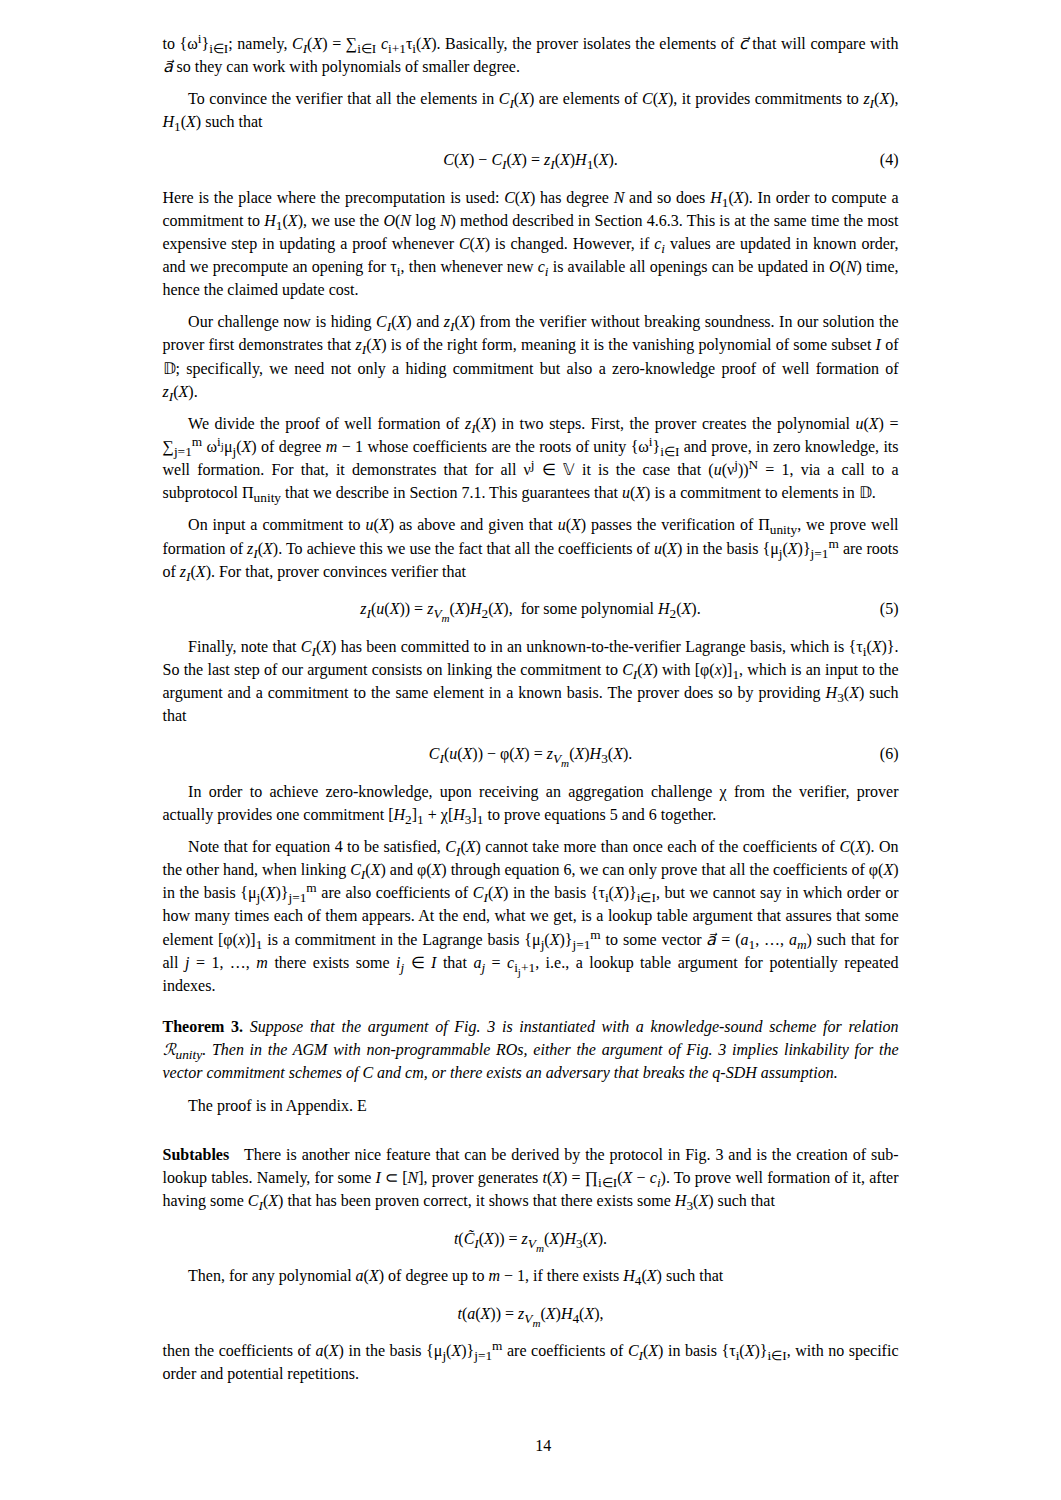to {ωi}i∈I; namely, CI(X) = ∑i∈I ci+1τi(X). Basically, the prover isolates the elements of c⃗ that will compare with a⃗ so they can work with polynomials of smaller degree.
To convince the verifier that all the elements in CI(X) are elements of C(X), it provides commitments to zI(X), H1(X) such that
C(X) − CI(X) = zI(X)H1(X). (4)
Here is the place where the precomputation is used: C(X) has degree N and so does H1(X). In order to compute a commitment to H1(X), we use the O(N log N) method described in Section 4.6.3. This is at the same time the most expensive step in updating a proof whenever C(X) is changed. However, if ci values are updated in known order, and we precompute an opening for τi, then whenever new ci is available all openings can be updated in O(N) time, hence the claimed update cost.
Our challenge now is hiding CI(X) and zI(X) from the verifier without breaking soundness. In our solution the prover first demonstrates that zI(X) is of the right form, meaning it is the vanishing polynomial of some subset I of 𝔻; specifically, we need not only a hiding commitment but also a zero-knowledge proof of well formation of zI(X).
We divide the proof of well formation of zI(X) in two steps. First, the prover creates the polynomial u(X) = ∑j=1m ωijμj(X) of degree m − 1 whose coefficients are the roots of unity {ωi}i∈I and prove, in zero knowledge, its well formation. For that, it demonstrates that for all νj ∈ 𝕍 it is the case that (u(νj))N = 1, via a call to a subprotocol Πunity that we describe in Section 7.1. This guarantees that u(X) is a commitment to elements in 𝔻.
On input a commitment to u(X) as above and given that u(X) passes the verification of Πunity, we prove well formation of zI(X). To achieve this we use the fact that all the coefficients of u(X) in the basis {μj(X)}j=1m are roots of zI(X). For that, prover convinces verifier that
zI(u(X)) = zVm(X)H2(X), for some polynomial H2(X). (5)
Finally, note that CI(X) has been committed to in an unknown-to-the-verifier Lagrange basis, which is {τi(X)}. So the last step of our argument consists on linking the commitment to CI(X) with [φ(x)]1, which is an input to the argument and a commitment to the same element in a known basis. The prover does so by providing H3(X) such that
CI(u(X)) − φ(X) = zVm(X)H3(X). (6)
In order to achieve zero-knowledge, upon receiving an aggregation challenge χ from the verifier, prover actually provides one commitment [H2]1 + χ[H3]1 to prove equations 5 and 6 together.
Note that for equation 4 to be satisfied, CI(X) cannot take more than once each of the coefficients of C(X). On the other hand, when linking CI(X) and φ(X) through equation 6, we can only prove that all the coefficients of φ(X) in the basis {μj(X)}j=1m are also coefficients of CI(X) in the basis {τi(X)}i∈I, but we cannot say in which order or how many times each of them appears. At the end, what we get, is a lookup table argument that assures that some element [φ(x)]1 is a commitment in the Lagrange basis {μj(X)}j=1m to some vector a⃗ = (a1, …, am) such that for all j = 1, …, m there exists some ij ∈ I that aj = cij+1, i.e., a lookup table argument for potentially repeated indexes.
Theorem 3. Suppose that the argument of Fig. 3 is instantiated with a knowledge-sound scheme for relation ℛunity. Then in the AGM with non-programmable ROs, either the argument of Fig. 3 implies linkability for the vector commitment schemes of C and cm, or there exists an adversary that breaks the q-SDH assumption.
The proof is in Appendix. E
Subtables There is another nice feature that can be derived by the protocol in Fig. 3 and is the creation of sub-lookup tables. Namely, for some I ⊂ [N], prover generates t(X) = ∏i∈I(X − ci). To prove well formation of it, after having some CI(X) that has been proven correct, it shows that there exists some H3(X) such that
t(C̃I(X)) = zVm(X)H3(X).
Then, for any polynomial a(X) of degree up to m − 1, if there exists H4(X) such that
t(a(X)) = zVm(X)H4(X),
then the coefficients of a(X) in the basis {μj(X)}j=1m are coefficients of CI(X) in basis {τi(X)}i∈I, with no specific order and potential repetitions.
14